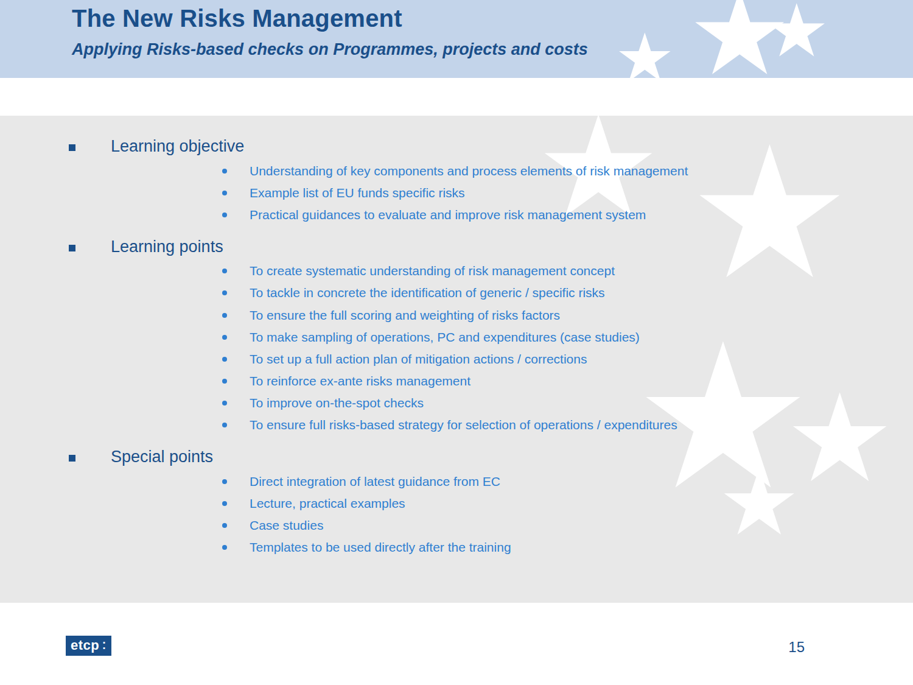★ ★ ★
The New Risks Management
Applying Risks-based checks on Programmes, projects and costs
★ ★ ★ ★ ★
Learning objective
Understanding of key components and process elements of risk management
Example list of EU funds specific risks
Practical guidances to evaluate and improve risk management system
Learning points
To create systematic understanding of risk management concept
To tackle in concrete the identification of generic / specific risks
To ensure the full scoring and weighting of risks factors
To make sampling of operations, PC and expenditures (case studies)
To set up a full action plan of mitigation actions / corrections
To reinforce ex-ante risks management
To improve on-the-spot checks
To ensure full risks-based strategy for selection of operations / expenditures
Special points
Direct integration of latest guidance from EC
Lecture, practical examples
Case studies
Templates to be used directly after the training
etcp▪▪
15